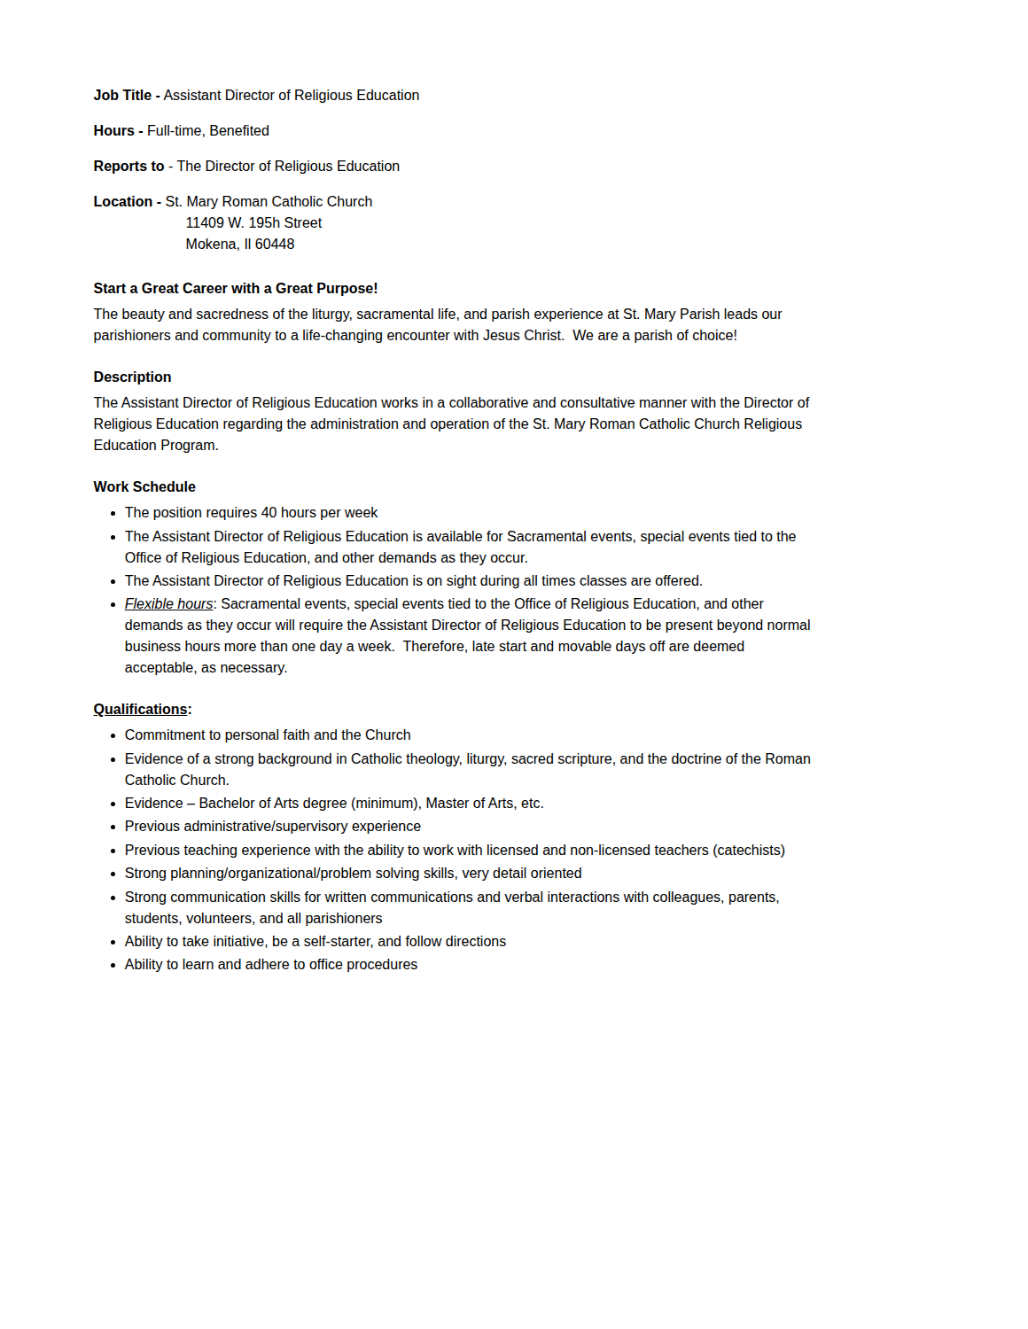Job Title - Assistant Director of Religious Education
Hours - Full-time, Benefited
Reports to - The Director of Religious Education
Location - St. Mary Roman Catholic Church 11409 W. 195h Street Mokena, Il 60448
Start a Great Career with a Great Purpose!
The beauty and sacredness of the liturgy, sacramental life, and parish experience at St. Mary Parish leads our parishioners and community to a life-changing encounter with Jesus Christ. We are a parish of choice!
Description
The Assistant Director of Religious Education works in a collaborative and consultative manner with the Director of Religious Education regarding the administration and operation of the St. Mary Roman Catholic Church Religious Education Program.
Work Schedule
The position requires 40 hours per week
The Assistant Director of Religious Education is available for Sacramental events, special events tied to the Office of Religious Education, and other demands as they occur.
The Assistant Director of Religious Education is on sight during all times classes are offered.
Flexible hours: Sacramental events, special events tied to the Office of Religious Education, and other demands as they occur will require the Assistant Director of Religious Education to be present beyond normal business hours more than one day a week. Therefore, late start and movable days off are deemed acceptable, as necessary.
Qualifications:
Commitment to personal faith and the Church
Evidence of a strong background in Catholic theology, liturgy, sacred scripture, and the doctrine of the Roman Catholic Church.
Evidence – Bachelor of Arts degree (minimum), Master of Arts, etc.
Previous administrative/supervisory experience
Previous teaching experience with the ability to work with licensed and non-licensed teachers (catechists)
Strong planning/organizational/problem solving skills, very detail oriented
Strong communication skills for written communications and verbal interactions with colleagues, parents, students, volunteers, and all parishioners
Ability to take initiative, be a self-starter, and follow directions
Ability to learn and adhere to office procedures